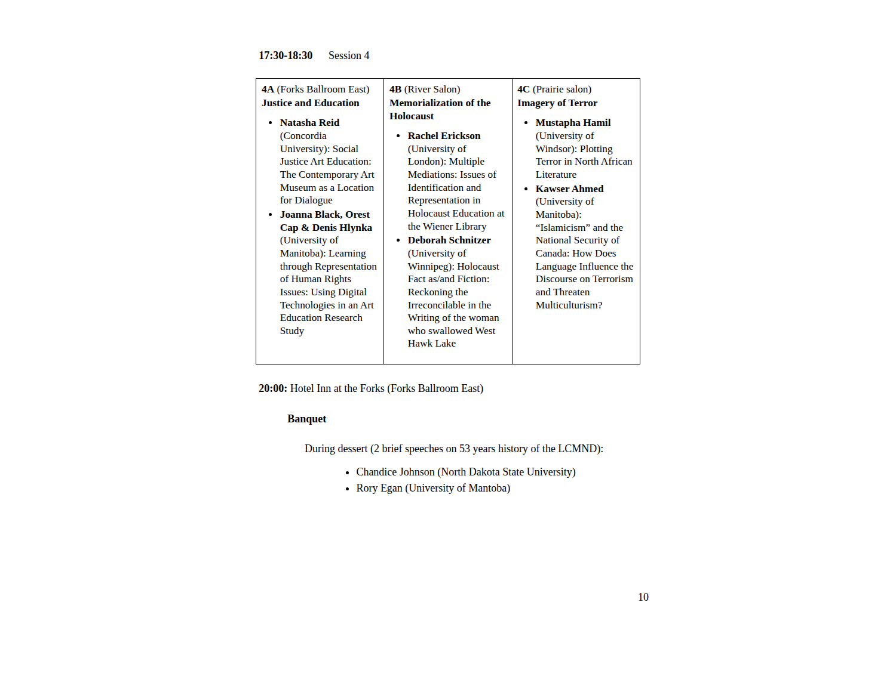17:30-18:30 Session 4
| 4A (Forks Ballroom East) Justice and Education Natasha Reid (Concordia University): Social Justice Art Education: The Contemporary Art Museum as a Location for Dialogue Joanna Black, Orest Cap & Denis Hlynka (University of Manitoba): Learning through Representation of Human Rights Issues: Using Digital Technologies in an Art Education Research Study | 4B (River Salon) Memorialization of the Holocaust Rachel Erickson (University of London): Multiple Mediations: Issues of Identification and Representation in Holocaust Education at the Wiener Library Deborah Schnitzer (University of Winnipeg): Holocaust Fact as/and Fiction: Reckoning the Irreconcilable in the Writing of the woman who swallowed West Hawk Lake | 4C (Prairie salon) Imagery of Terror Mustapha Hamil (University of Windsor): Plotting Terror in North African Literature Kawser Ahmed (University of Manitoba): “Islamicism” and the National Security of Canada: How Does Language Influence the Discourse on Terrorism and Threaten Multiculturism? |
20:00: Hotel Inn at the Forks (Forks Ballroom East)
Banquet
During dessert (2 brief speeches on 53 years history of the LCMND):
Chandice Johnson (North Dakota State University)
Rory Egan (University of Mantoba)
10